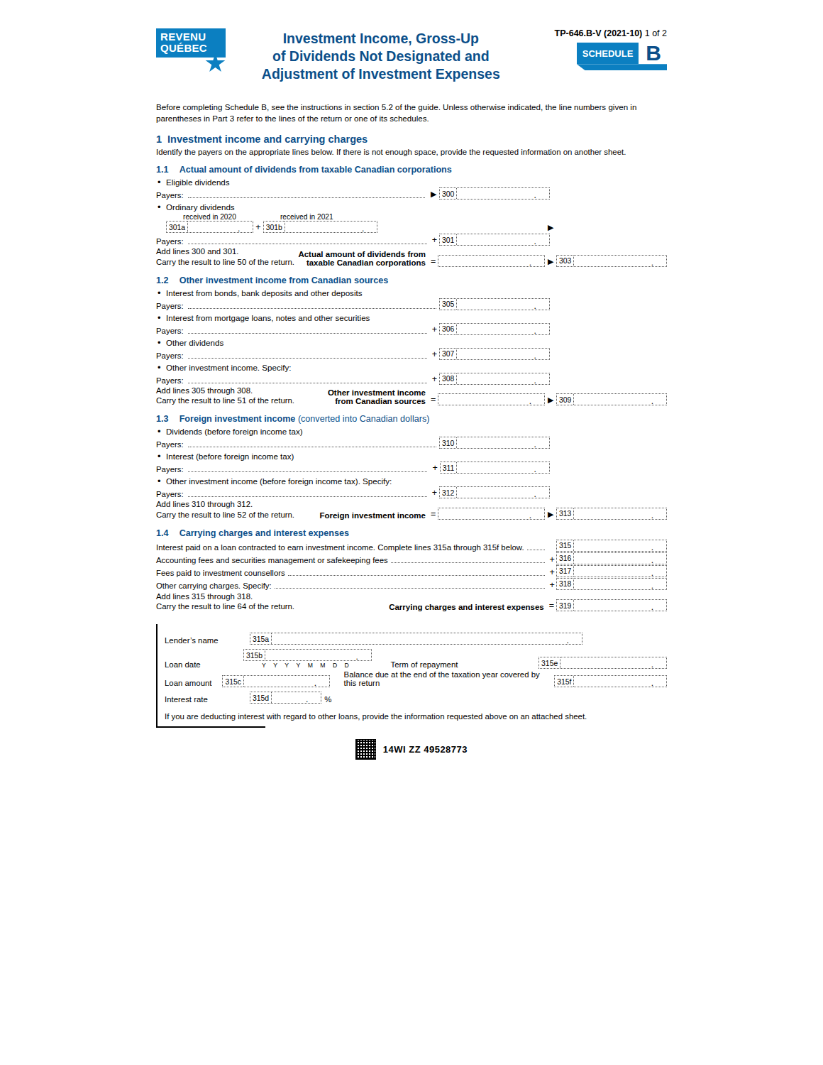REVENU QUÉBEC
Investment Income, Gross-Up
of Dividends Not Designated and
Adjustment of Investment Expenses
TP-646.B-V (2021-10) 1 of 2
SCHEDULE
B
Before completing Schedule B, see the instructions in section 5.2 of the guide. Unless otherwise indicated, the line numbers given in parentheses in Part 3 refer to the lines of the return or one of its schedules.
1 Investment income and carrying charges
Identify the payers on the appropriate lines below. If there is not enough space, provide the requested information on another sheet.
1.1 Actual amount of dividends from taxable Canadian corporations
Eligible dividends
Payers:
▶
300
Ordinary dividends
received in 2020
received in 2021
301a
+
301b
▶
Payers:
+
301
Add lines 300 and 301.
Carry the result to line 50 of the return.
Actual amount of dividends from
taxable Canadian corporations
=
▶
303
1.2 Other investment income from Canadian sources
Interest from bonds, bank deposits and other deposits
Payers:
305
Interest from mortgage loans, notes and other securities
Payers:
+
306
Other dividends
Payers:
+
307
Other investment income. Specify:
Payers:
+
308
Add lines 305 through 308.
Carry the result to line 51 of the return.
Other investment income
from Canadian sources
=
▶
309
1.3 Foreign investment income (converted into Canadian dollars)
Dividends (before foreign income tax)
Payers:
310
Interest (before foreign income tax)
Payers:
+
311
Other investment income (before foreign income tax). Specify:
Payers:
+
312
Add lines 310 through 312.
Carry the result to line 52 of the return.
Foreign investment income
=
▶
313
1.4 Carrying charges and interest expenses
Interest paid on a loan contracted to earn investment income. Complete lines 315a through 315f below.
315
Accounting fees and securities management or safekeeping fees
+
316
Fees paid to investment counsellors
+
317
Other carrying charges. Specify:
+
318
Add lines 315 through 318.
Carry the result to line 64 of the return.
Carrying charges and interest expenses
=
319
Lender’s name
315a
Loan date
315b
Y Y Y Y M M D D
Term of repayment
315e
Loan amount
315c
Balance due at the end of the taxation year covered by this return
315f
Interest rate
315d
%
If you are deducting interest with regard to other loans, provide the information requested above on an attached sheet.
14WI ZZ 49528773